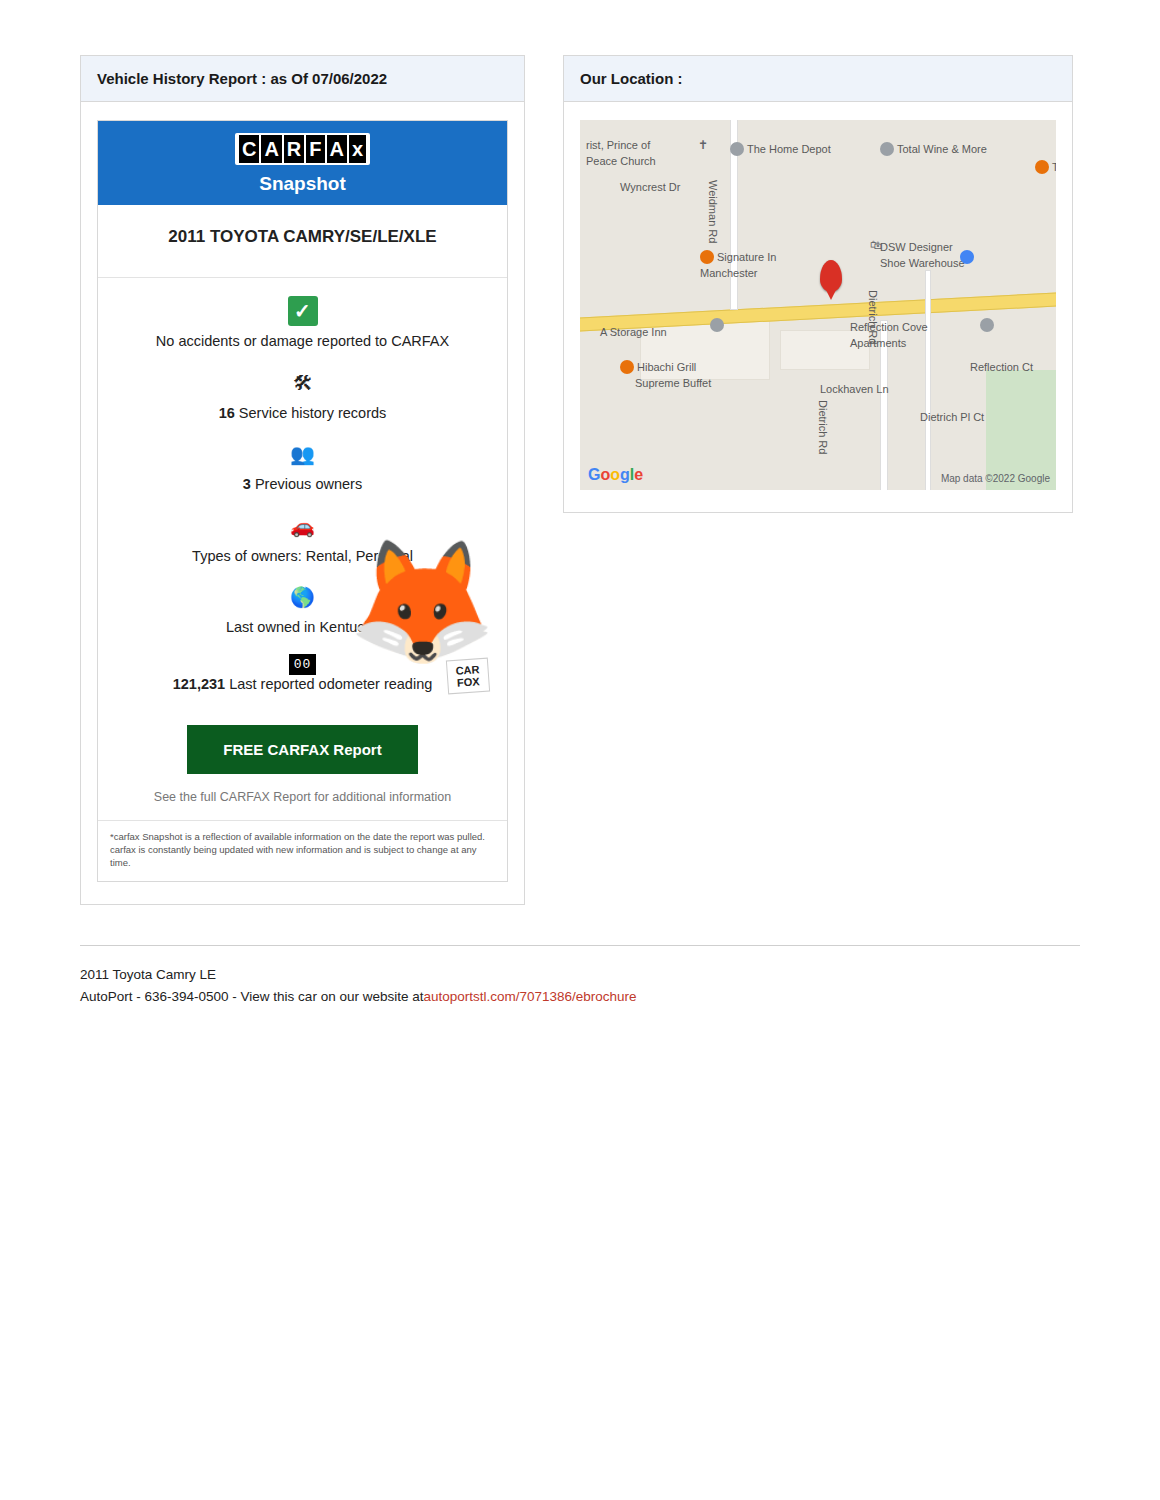Vehicle History Report : as Of 07/06/2022
CARFAx
Snapshot
2011 TOYOTA CAMRY/SE/LE/XLE
🦊
CAR
FOX
✓ No accidents or damage reported to CARFAX
🛠 16 Service history records
👥 3 Previous owners
🚗 Types of owners: Rental, Personal
🌎 Last owned in Kentucky
00
121,231 Last reported odometer reading
FREE CARFAX Report
See the full CARFAX Report for additional information
*carfax Snapshot is a reflection of available information on the date the report was pulled. carfax is constantly being updated with new information and is subject to change at any time.
Our Location :
rist, Prince of
Peace Church
✝
The Home Depot
Total Wine & More
Taco Be
Wyncrest Dr
Weidman Rd
Signature In
Manchester
DSW Designer
Shoe Warehouse
🛍
A Storage Inn
Reflection Cove
Apartments
Hibachi Grill
Supreme Buffet
Reflection Ct
Lockhaven Ln
Dietrich Rd
Dietrich Pl Ct
Dietrich Rd
Google
Map data ©2022 Google
2011 Toyota Camry LE
AutoPort - 636-394-0500 - View this car on our website atautoportstl.com/7071386/ebrochure